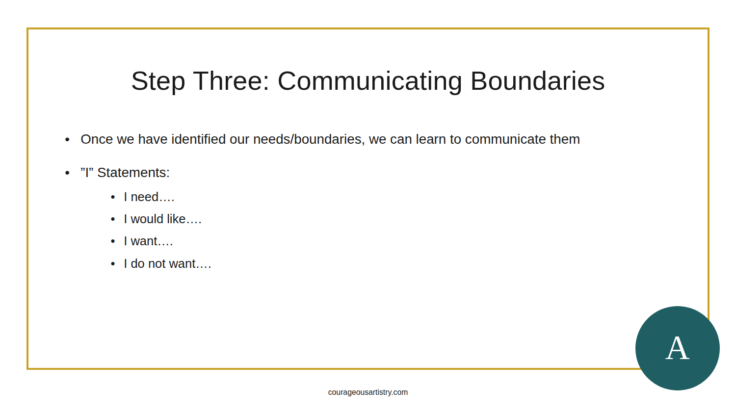Step Three: Communicating Boundaries
Once we have identified our needs/boundaries, we can learn to communicate them
”I” Statements:
I need….
I would like….
I want….
I do not want….
A
courageousartistry.com